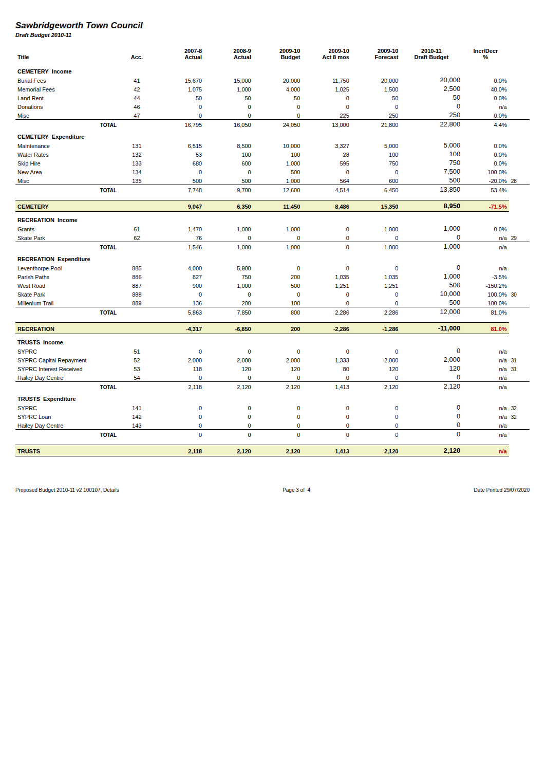Sawbridgeworth Town Council
Draft Budget 2010-11
| | | 2007-8 | 2008-9 | 2009-10 | 2009-10 | 2009-10 | 2010-11 | Incr/Decr | |
| --- | --- | --- | --- | --- | --- | --- | --- | --- | --- |
| Title | Acc. | Actual | Actual | Budget | Act 8 mos | Forecast | Draft Budget | % | |
| CEMETERY Income |
| Burial Fees | 41 | 15,670 | 15,000 | 20,000 | 11,750 | 20,000 | 20,000 | 0.0% | |
| Memorial Fees | 42 | 1,075 | 1,000 | 4,000 | 1,025 | 1,500 | 2,500 | 40.0% | |
| Land Rent | 44 | 50 | 50 | 50 | 0 | 50 | 50 | 0.0% | |
| Donations | 46 | 0 | 0 | 0 | 0 | 0 | 0 | n/a | |
| Misc | 47 | 0 | 0 | 0 | 225 | 250 | 250 | 0.0% | |
| TOTAL | | 16,795 | 16,050 | 24,050 | 13,000 | 21,800 | 22,800 | 4.4% | |
| CEMETERY Expenditure |
| Maintenance | 131 | 6,515 | 8,500 | 10,000 | 3,327 | 5,000 | 5,000 | 0.0% | |
| Water Rates | 132 | 53 | 100 | 100 | 28 | 100 | 100 | 0.0% | |
| Skip Hire | 133 | 680 | 600 | 1,000 | 595 | 750 | 750 | 0.0% | |
| New Area | 134 | 0 | 0 | 500 | 0 | 0 | 7,500 | 100.0% | |
| Misc | 135 | 500 | 500 | 1,000 | 564 | 600 | 500 | -20.0% | 28 |
| TOTAL | | 7,748 | 9,700 | 12,600 | 4,514 | 6,450 | 13,850 | 53.4% | |
| CEMETERY | | 9,047 | 6,350 | 11,450 | 8,486 | 15,350 | 8,950 | -71.5% | |
| RECREATION Income |
| Grants | 61 | 1,470 | 1,000 | 1,000 | 0 | 1,000 | 1,000 | 0.0% | |
| Skate Park | 62 | 76 | 0 | 0 | 0 | 0 | 0 | n/a | 29 |
| TOTAL | | 1,546 | 1,000 | 1,000 | 0 | 1,000 | 1,000 | n/a | |
| RECREATION Expenditure |
| Leventhorpe Pool | 885 | 4,000 | 5,900 | 0 | 0 | 0 | 0 | n/a | |
| Parish Paths | 886 | 827 | 750 | 200 | 1,035 | 1,035 | 1,000 | -3.5% | |
| West Road | 887 | 900 | 1,000 | 500 | 1,251 | 1,251 | 500 | -150.2% | |
| Skate Park | 888 | 0 | 0 | 0 | 0 | 0 | 10,000 | 100.0% | 30 |
| Millenium Trail | 889 | 136 | 200 | 100 | 0 | 0 | 500 | 100.0% | |
| TOTAL | | 5,863 | 7,850 | 800 | 2,286 | 2,286 | 12,000 | 81.0% | |
| RECREATION | | -4,317 | -6,850 | 200 | -2,286 | -1,286 | -11,000 | 81.0% | |
| TRUSTS Income |
| SYPRC | 51 | 0 | 0 | 0 | 0 | 0 | 0 | n/a | |
| SYPRC Capital Repayment | 52 | 2,000 | 2,000 | 2,000 | 1,333 | 2,000 | 2,000 | n/a | 31 |
| SYPRC Interest Received | 53 | 118 | 120 | 120 | 80 | 120 | 120 | n/a | 31 |
| Hailey Day Centre | 54 | 0 | 0 | 0 | 0 | 0 | 0 | n/a | |
| TOTAL | | 2,118 | 2,120 | 2,120 | 1,413 | 2,120 | 2,120 | n/a | |
| TRUSTS Expenditure |
| SYPRC | 141 | 0 | 0 | 0 | 0 | 0 | 0 | n/a | 32 |
| SYPRC Loan | 142 | 0 | 0 | 0 | 0 | 0 | 0 | n/a | 32 |
| Hailey Day Centre | 143 | 0 | 0 | 0 | 0 | 0 | 0 | n/a | |
| TOTAL | | 0 | 0 | 0 | 0 | 0 | 0 | n/a | |
| TRUSTS | | 2,118 | 2,120 | 2,120 | 1,413 | 2,120 | 2,120 | n/a | |
Proposed Budget 2010-11 v2 100107, Details Page 3 of 4 Date Printed 29/07/2020